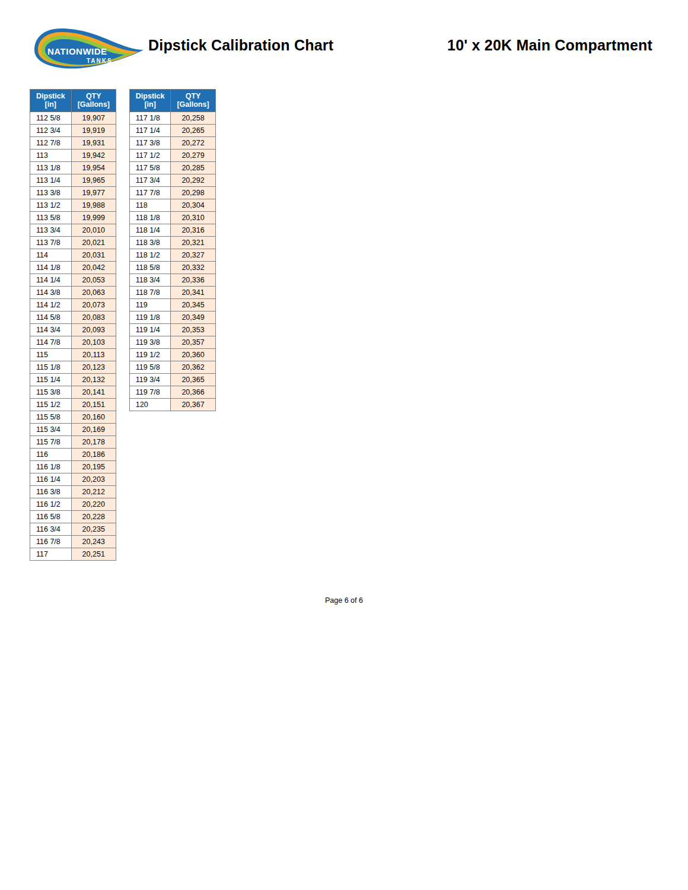NATIONWIDE TANKS
Dipstick Calibration Chart
10' x 20K Main Compartment
| Dipstick [in] | QTY [Gallons] |
| --- | --- |
| 112 5/8 | 19,907 |
| 112 3/4 | 19,919 |
| 112 7/8 | 19,931 |
| 113 | 19,942 |
| 113 1/8 | 19,954 |
| 113 1/4 | 19,965 |
| 113 3/8 | 19,977 |
| 113 1/2 | 19,988 |
| 113 5/8 | 19,999 |
| 113 3/4 | 20,010 |
| 113 7/8 | 20,021 |
| 114 | 20,031 |
| 114 1/8 | 20,042 |
| 114 1/4 | 20,053 |
| 114 3/8 | 20,063 |
| 114 1/2 | 20,073 |
| 114 5/8 | 20,083 |
| 114 3/4 | 20,093 |
| 114 7/8 | 20,103 |
| 115 | 20,113 |
| 115 1/8 | 20,123 |
| 115 1/4 | 20,132 |
| 115 3/8 | 20,141 |
| 115 1/2 | 20,151 |
| 115 5/8 | 20,160 |
| 115 3/4 | 20,169 |
| 115 7/8 | 20,178 |
| 116 | 20,186 |
| 116 1/8 | 20,195 |
| 116 1/4 | 20,203 |
| 116 3/8 | 20,212 |
| 116 1/2 | 20,220 |
| 116 5/8 | 20,228 |
| 116 3/4 | 20,235 |
| 116 7/8 | 20,243 |
| 117 | 20,251 |
| Dipstick [in] | QTY [Gallons] |
| --- | --- |
| 117 1/8 | 20,258 |
| 117 1/4 | 20,265 |
| 117 3/8 | 20,272 |
| 117 1/2 | 20,279 |
| 117 5/8 | 20,285 |
| 117 3/4 | 20,292 |
| 117 7/8 | 20,298 |
| 118 | 20,304 |
| 118 1/8 | 20,310 |
| 118 1/4 | 20,316 |
| 118 3/8 | 20,321 |
| 118 1/2 | 20,327 |
| 118 5/8 | 20,332 |
| 118 3/4 | 20,336 |
| 118 7/8 | 20,341 |
| 119 | 20,345 |
| 119 1/8 | 20,349 |
| 119 1/4 | 20,353 |
| 119 3/8 | 20,357 |
| 119 1/2 | 20,360 |
| 119 5/8 | 20,362 |
| 119 3/4 | 20,365 |
| 119 7/8 | 20,366 |
| 120 | 20,367 |
Page 6 of 6